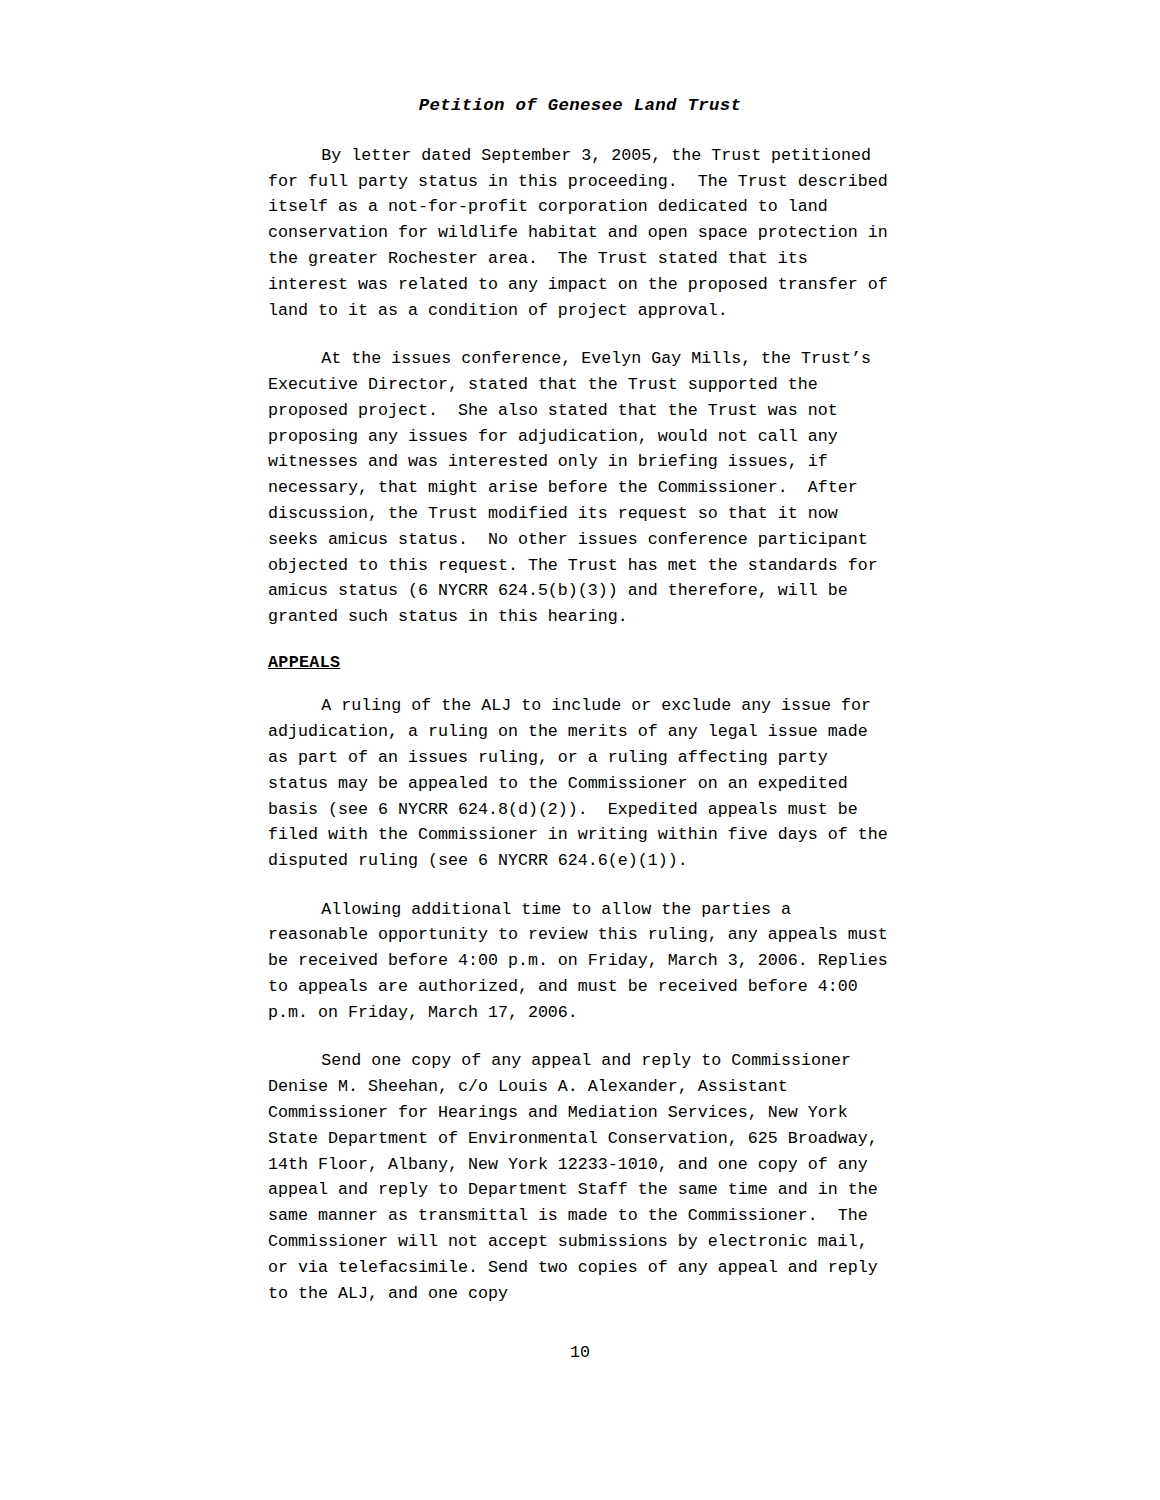Petition of Genesee Land Trust
By letter dated September 3, 2005, the Trust petitioned for full party status in this proceeding. The Trust described itself as a not-for-profit corporation dedicated to land conservation for wildlife habitat and open space protection in the greater Rochester area. The Trust stated that its interest was related to any impact on the proposed transfer of land to it as a condition of project approval.
At the issues conference, Evelyn Gay Mills, the Trust’s Executive Director, stated that the Trust supported the proposed project. She also stated that the Trust was not proposing any issues for adjudication, would not call any witnesses and was interested only in briefing issues, if necessary, that might arise before the Commissioner. After discussion, the Trust modified its request so that it now seeks amicus status. No other issues conference participant objected to this request. The Trust has met the standards for amicus status (6 NYCRR 624.5(b)(3)) and therefore, will be granted such status in this hearing.
APPEALS
A ruling of the ALJ to include or exclude any issue for adjudication, a ruling on the merits of any legal issue made as part of an issues ruling, or a ruling affecting party status may be appealed to the Commissioner on an expedited basis (see 6 NYCRR 624.8(d)(2)). Expedited appeals must be filed with the Commissioner in writing within five days of the disputed ruling (see 6 NYCRR 624.6(e)(1)).
Allowing additional time to allow the parties a reasonable opportunity to review this ruling, any appeals must be received before 4:00 p.m. on Friday, March 3, 2006. Replies to appeals are authorized, and must be received before 4:00 p.m. on Friday, March 17, 2006.
Send one copy of any appeal and reply to Commissioner Denise M. Sheehan, c/o Louis A. Alexander, Assistant Commissioner for Hearings and Mediation Services, New York State Department of Environmental Conservation, 625 Broadway, 14th Floor, Albany, New York 12233-1010, and one copy of any appeal and reply to Department Staff the same time and in the same manner as transmittal is made to the Commissioner. The Commissioner will not accept submissions by electronic mail, or via telefacsimile. Send two copies of any appeal and reply to the ALJ, and one copy
10